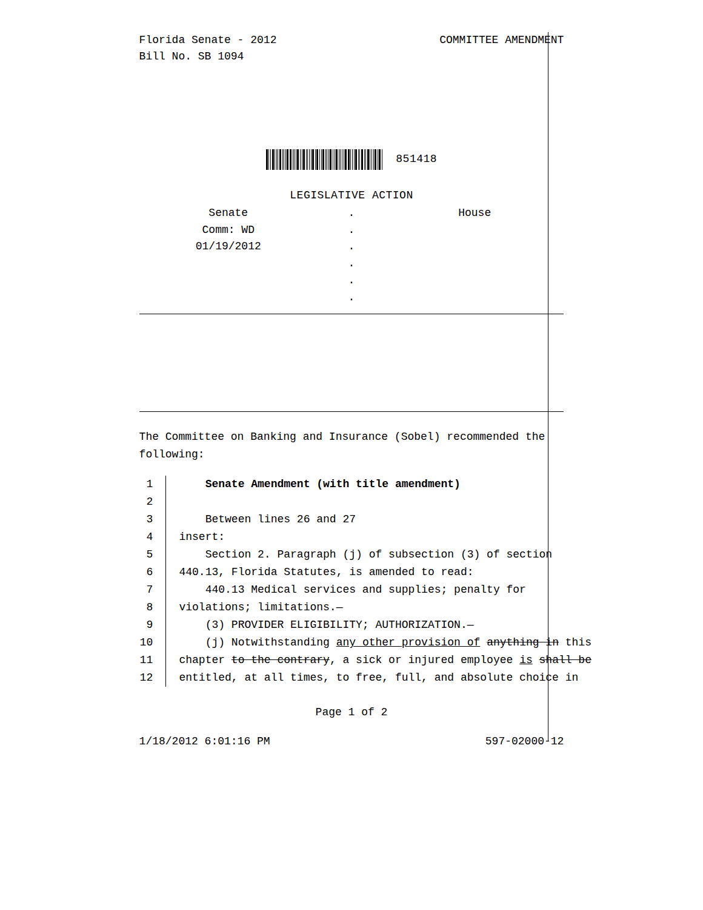Florida Senate - 2012 Bill No. SB 1094
COMMITTEE AMENDMENT
851418
LEGISLATIVE ACTION
| Senate | . | House |
| Comm: WD | . | |
| 01/19/2012 | . | |
| | . | |
| | . | |
| | . | |
The Committee on Banking and Insurance (Sobel) recommended the
following:
| 1 | Senate Amendment (with title amendment) |
| 2 | |
| 3 | Between lines 26 and 27 |
| 4 | insert: |
| 5 | Section 2. Paragraph (j) of subsection (3) of section |
| 6 | 440.13, Florida Statutes, is amended to read: |
| 7 | 440.13 Medical services and supplies; penalty for |
| 8 | violations; limitations.— |
| 9 | (3) PROVIDER ELIGIBILITY; AUTHORIZATION.— |
| 10 | (j) Notwithstanding any other provision of anything in this |
| 11 | chapter to the contrary , a sick or injured employee is shall be |
| 12 | entitled, at all times, to free, full, and absolute choice in |
Page 1 of 2
1/18/2012 6:01:16 PM
597-02000-12